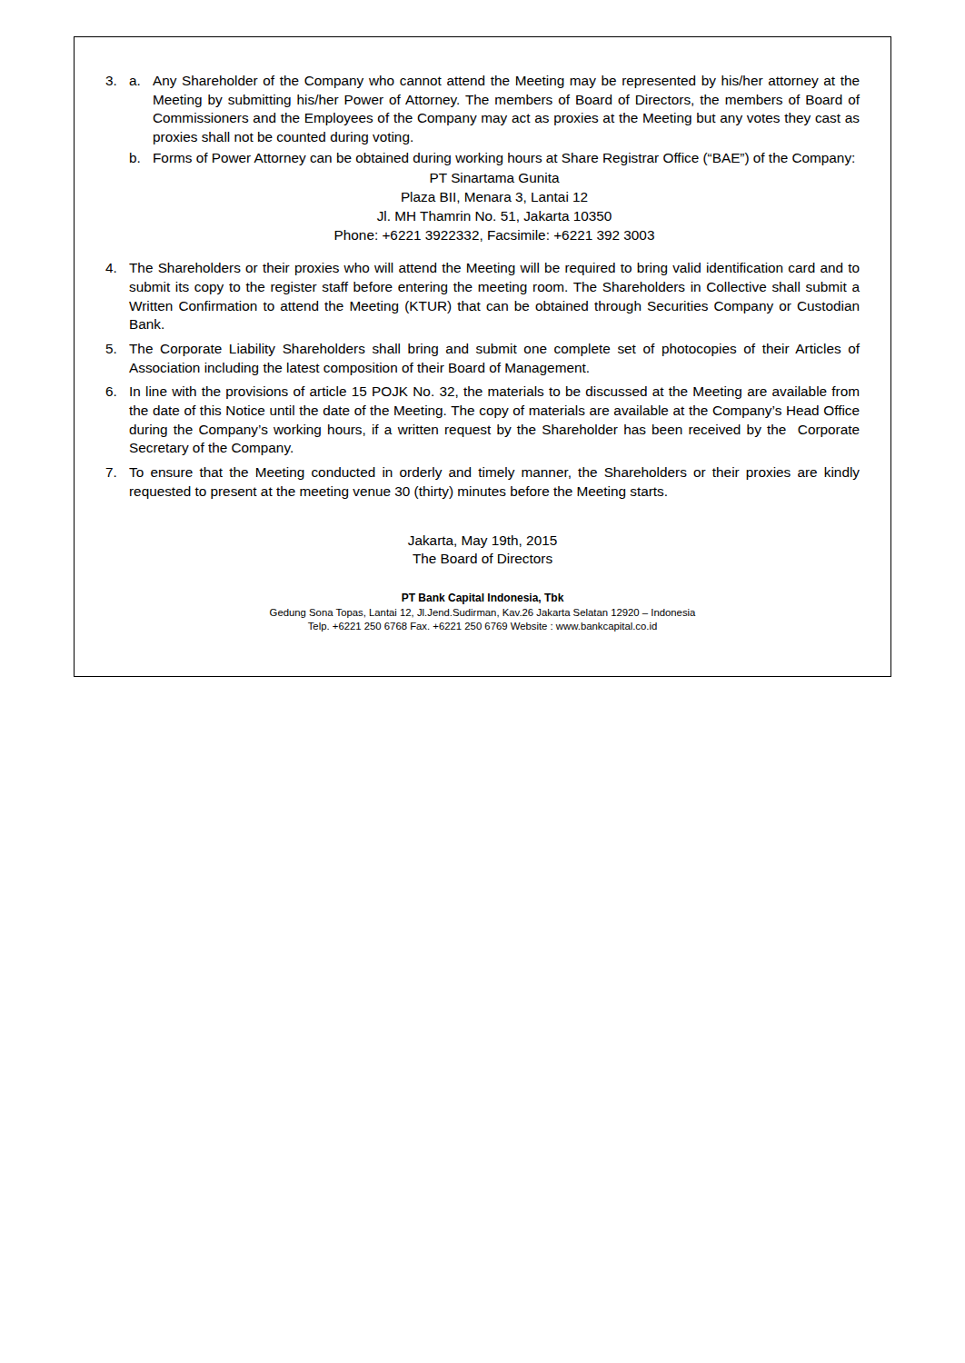3. a. Any Shareholder of the Company who cannot attend the Meeting may be represented by his/her attorney at the Meeting by submitting his/her Power of Attorney. The members of Board of Directors, the members of Board of Commissioners and the Employees of the Company may act as proxies at the Meeting but any votes they cast as proxies shall not be counted during voting. b. Forms of Power Attorney can be obtained during working hours at Share Registrar Office (“BAE”) of the Company:
PT Sinartama Gunita
Plaza BII, Menara 3, Lantai 12
Jl. MH Thamrin No. 51, Jakarta 10350
Phone: +6221 3922332, Facsimile: +6221 392 3003
4. The Shareholders or their proxies who will attend the Meeting will be required to bring valid identification card and to submit its copy to the register staff before entering the meeting room. The Shareholders in Collective shall submit a Written Confirmation to attend the Meeting (KTUR) that can be obtained through Securities Company or Custodian Bank.
5. The Corporate Liability Shareholders shall bring and submit one complete set of photocopies of their Articles of Association including the latest composition of their Board of Management.
6. In line with the provisions of article 15 POJK No. 32, the materials to be discussed at the Meeting are available from the date of this Notice until the date of the Meeting. The copy of materials are available at the Company’s Head Office during the Company’s working hours, if a written request by the Shareholder has been received by the Corporate Secretary of the Company.
7. To ensure that the Meeting conducted in orderly and timely manner, the Shareholders or their proxies are kindly requested to present at the meeting venue 30 (thirty) minutes before the Meeting starts.
Jakarta, May 19th, 2015
The Board of Directors
PT Bank Capital Indonesia, Tbk
Gedung Sona Topas, Lantai 12, Jl.Jend.Sudirman, Kav.26 Jakarta Selatan 12920 – Indonesia
Telp. +6221 250 6768 Fax. +6221 250 6769 Website : www.bankcapital.co.id